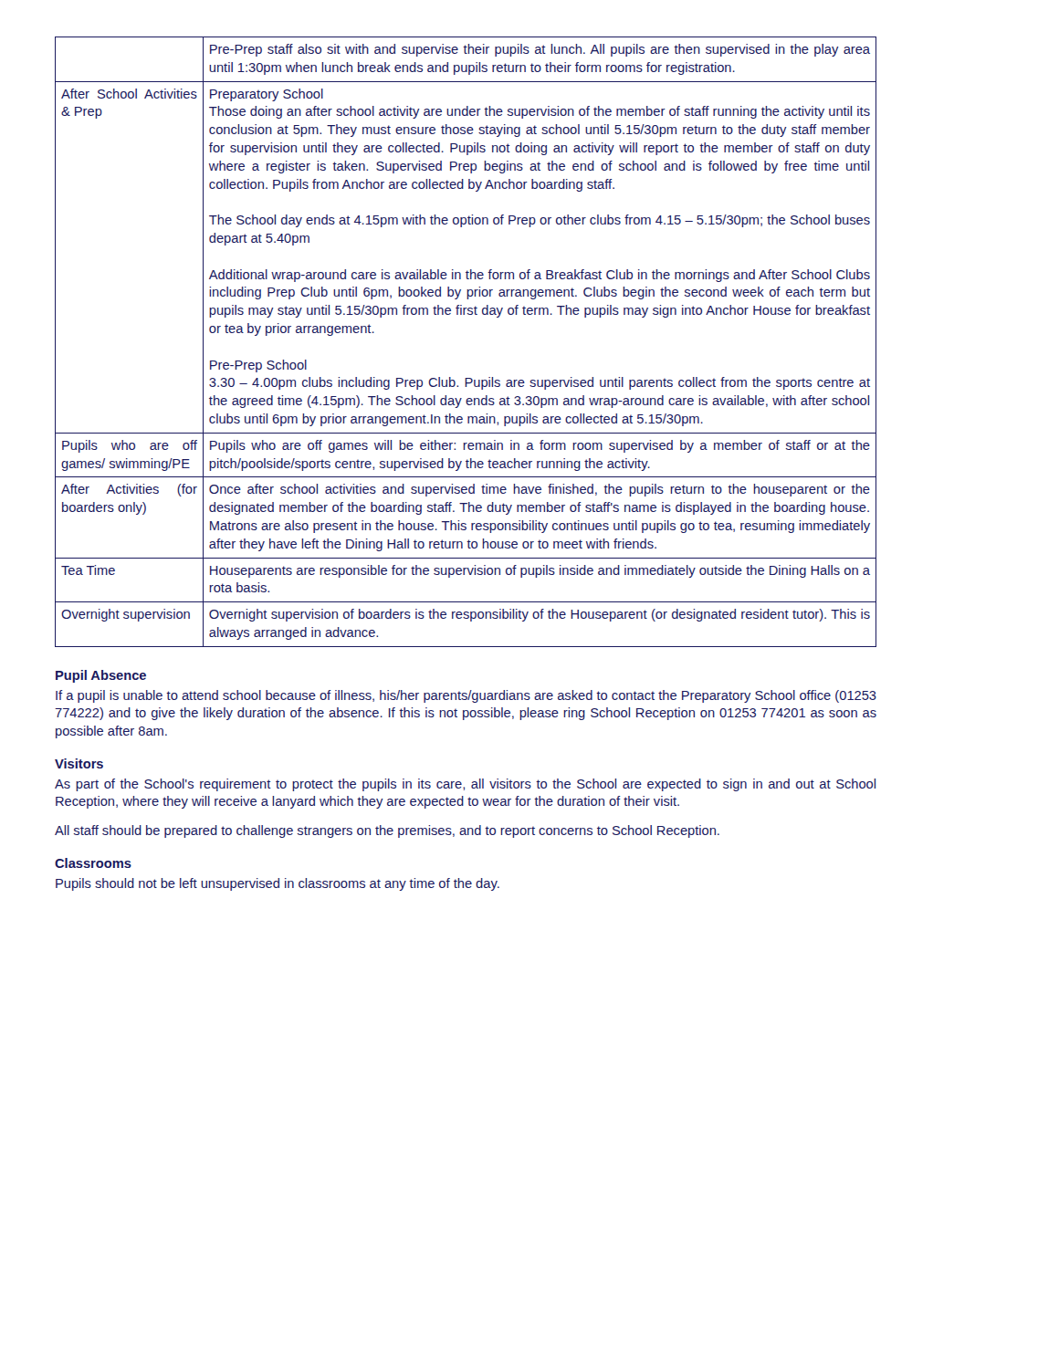| | Pre-Prep staff also sit with and supervise their pupils at lunch. All pupils are then supervised in the play area until 1:30pm when lunch break ends and pupils return to their form rooms for registration. |
| After School Activities & Prep | Preparatory School Those doing an after school activity are under the supervision of the member of staff running the activity until its conclusion at 5pm. They must ensure those staying at school until 5.15/30pm return to the duty staff member for supervision until they are collected. Pupils not doing an activity will report to the member of staff on duty where a register is taken. Supervised Prep begins at the end of school and is followed by free time until collection. Pupils from Anchor are collected by Anchor boarding staff. The School day ends at 4.15pm with the option of Prep or other clubs from 4.15 – 5.15/30pm; the School buses depart at 5.40pm Additional wrap-around care is available in the form of a Breakfast Club in the mornings and After School Clubs including Prep Club until 6pm, booked by prior arrangement. Clubs begin the second week of each term but pupils may stay until 5.15/30pm from the first day of term. The pupils may sign into Anchor House for breakfast or tea by prior arrangement. Pre-Prep School 3.30 – 4.00pm clubs including Prep Club. Pupils are supervised until parents collect from the sports centre at the agreed time (4.15pm). The School day ends at 3.30pm and wrap-around care is available, with after school clubs until 6pm by prior arrangement.In the main, pupils are collected at 5.15/30pm. |
| Pupils who are off games/ swimming/PE | Pupils who are off games will be either: remain in a form room supervised by a member of staff or at the pitch/poolside/sports centre, supervised by the teacher running the activity. |
| After Activities (for boarders only) | Once after school activities and supervised time have finished, the pupils return to the houseparent or the designated member of the boarding staff. The duty member of staff's name is displayed in the boarding house. Matrons are also present in the house. This responsibility continues until pupils go to tea, resuming immediately after they have left the Dining Hall to return to house or to meet with friends. |
| Tea Time | Houseparents are responsible for the supervision of pupils inside and immediately outside the Dining Halls on a rota basis. |
| Overnight supervision | Overnight supervision of boarders is the responsibility of the Houseparent (or designated resident tutor). This is always arranged in advance. |
Pupil Absence
If a pupil is unable to attend school because of illness, his/her parents/guardians are asked to contact the Preparatory School office (01253 774222) and to give the likely duration of the absence. If this is not possible, please ring School Reception on 01253 774201 as soon as possible after 8am.
Visitors
As part of the School's requirement to protect the pupils in its care, all visitors to the School are expected to sign in and out at School Reception, where they will receive a lanyard which they are expected to wear for the duration of their visit.
All staff should be prepared to challenge strangers on the premises, and to report concerns to School Reception.
Classrooms
Pupils should not be left unsupervised in classrooms at any time of the day.